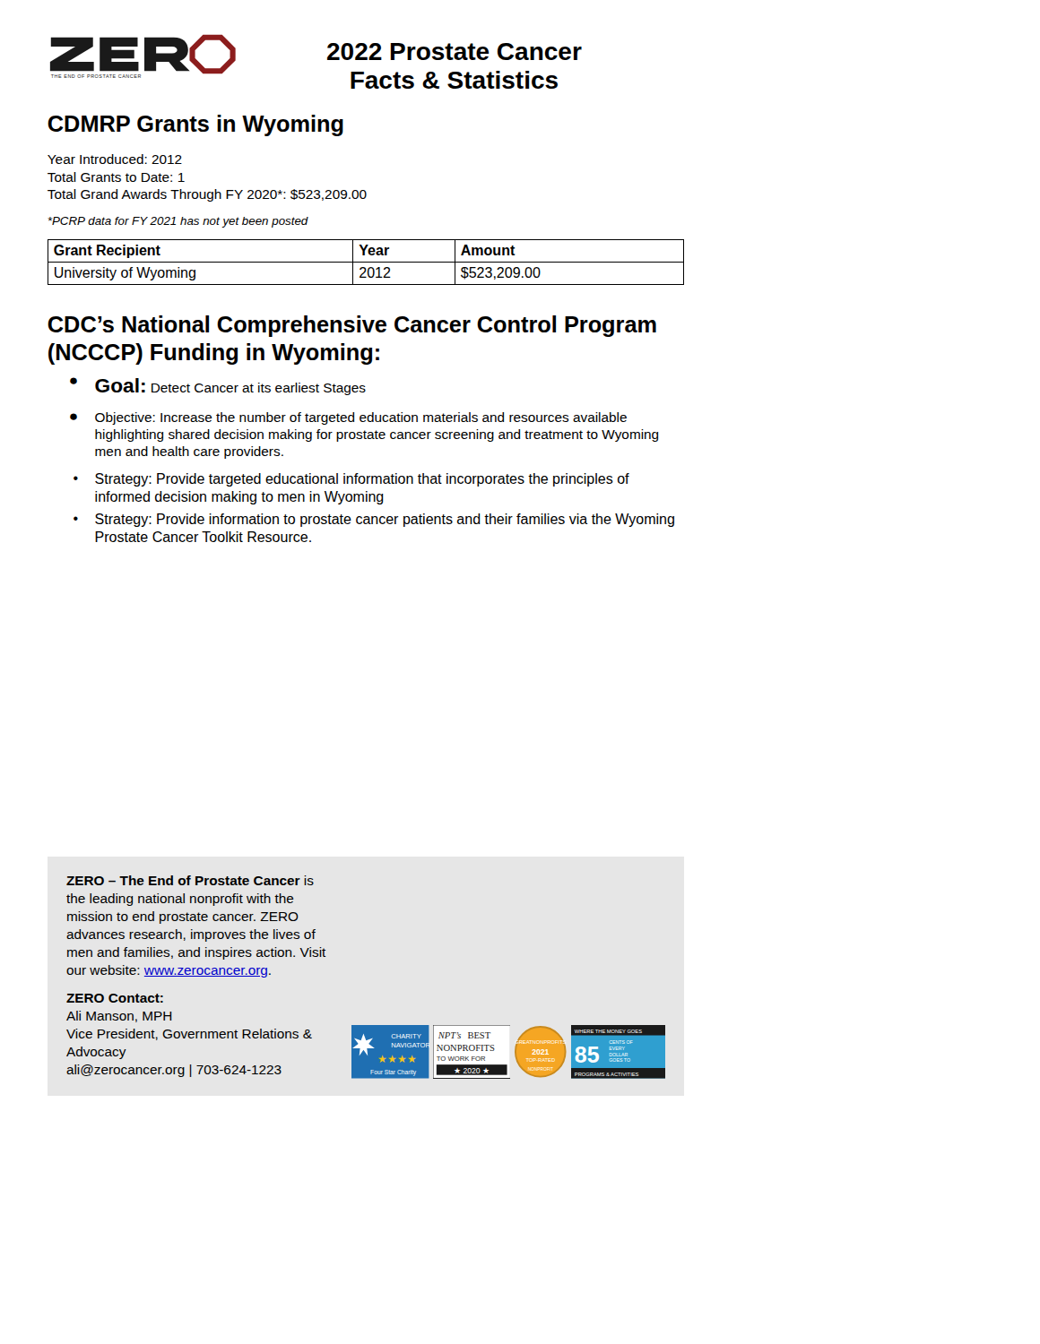THE END OF PROSTATE CANCER
2022 Prostate Cancer
Facts & Statistics
CDMRP Grants in Wyoming
Year Introduced: 2012
Total Grants to Date: 1
Total Grand Awards Through FY 2020*: $523,209.00
*PCRP data for FY 2021 has not yet been posted
| Grant Recipient | Year | Amount |
| --- | --- | --- |
| University of Wyoming | 2012 | $523,209.00 |
CDC’s National Comprehensive Cancer Control Program (NCCCP) Funding in Wyoming:
Goal: Detect Cancer at its earliest Stages
Objective: Increase the number of targeted education materials and resources available highlighting shared decision making for prostate cancer screening and treatment to Wyoming men and health care providers.
Strategy: Provide targeted educational information that incorporates the principles of informed decision making to men in Wyoming
Strategy: Provide information to prostate cancer patients and their families via the Wyoming Prostate Cancer Toolkit Resource.
ZERO – The End of Prostate Cancer is the leading national nonprofit with the mission to end prostate cancer. ZERO advances research, improves the lives of men and families, and inspires action. Visit our website: www.zerocancer.org.
ZERO Contact:
Ali Manson, MPH
Vice President, Government Relations & Advocacy
ali@zerocancer.org | 703-624-1223
CHARITY NAVIGATOR ★★★★ Four Star Charity NPT’s BEST NONPROFITS TO WORK FOR ★ 2020 ★ GREATNONPROFITS 2021 TOP-RATED NONPROFIT WHERE THE MONEY GOES 85 CENTS OF EVERY DOLLAR GOES TO PROGRAMS & ACTIVITIES